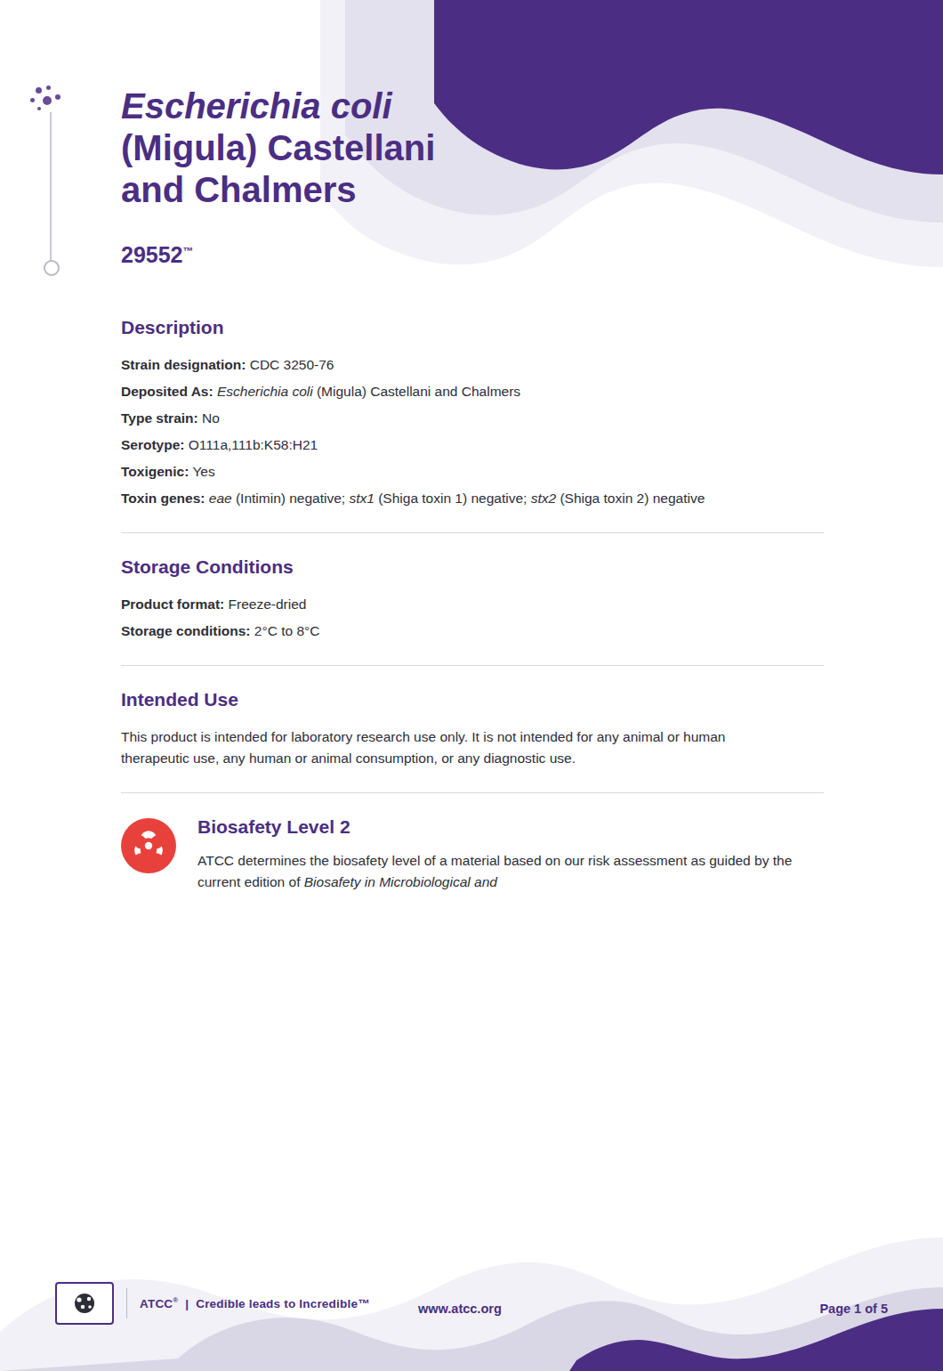Product Sheet
Escherichia coli
(Migula) Castellani
and Chalmers
29552™
Description
Strain designation: CDC 3250-76
Deposited As: Escherichia coli (Migula) Castellani and Chalmers
Type strain: No
Serotype: O111a,111b:K58:H21
Toxigenic: Yes
Toxin genes: eae (Intimin) negative; stx1 (Shiga toxin 1) negative; stx2 (Shiga toxin 2) negative
Storage Conditions
Product format: Freeze-dried
Storage conditions: 2°C to 8°C
Intended Use
This product is intended for laboratory research use only. It is not intended for any animal or human therapeutic use, any human or animal consumption, or any diagnostic use.
Biosafety Level 2
ATCC determines the biosafety level of a material based on our risk assessment as guided by the current edition of Biosafety in Microbiological and
ATCC® | Credible leads to Incredible™
www.atcc.org
Page 1 of 5